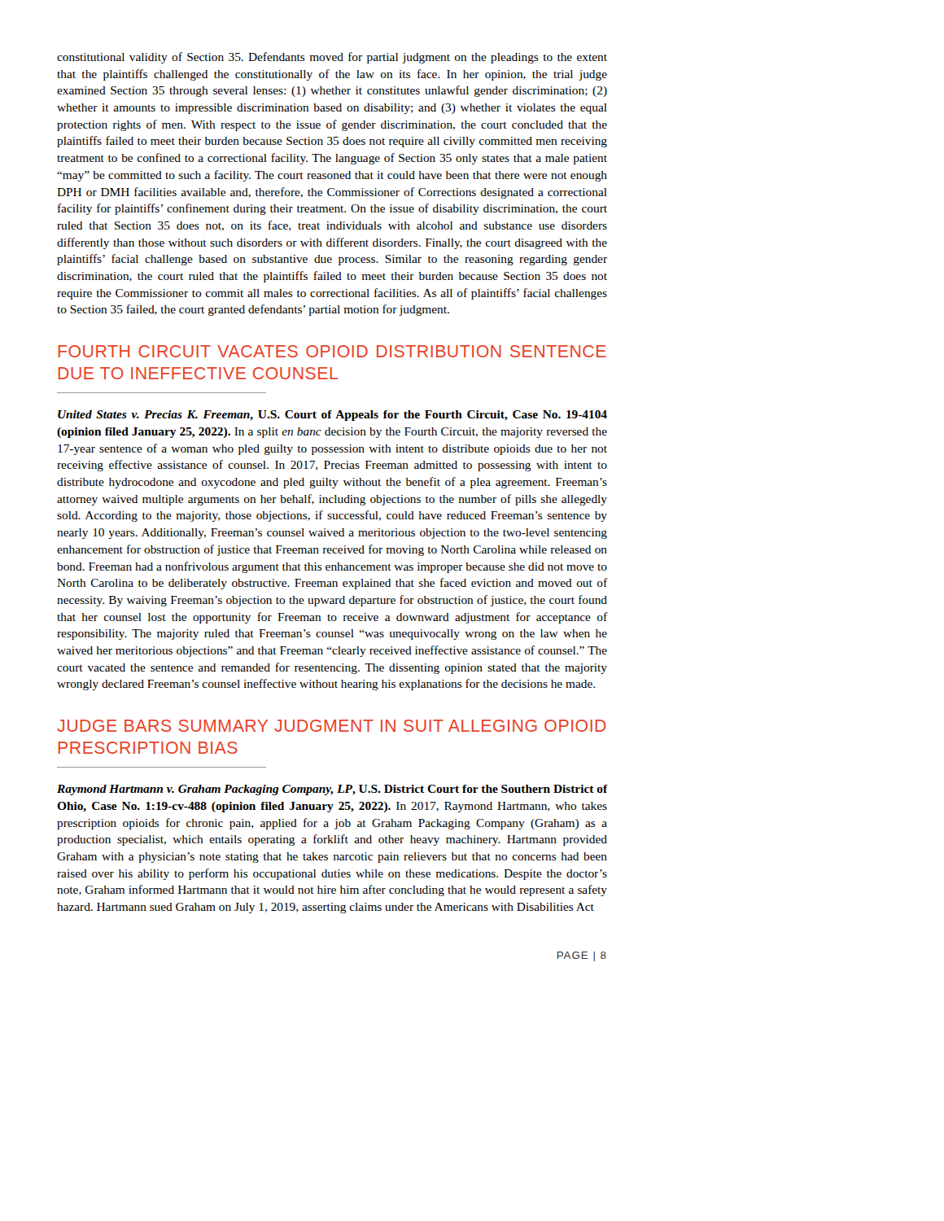constitutional validity of Section 35. Defendants moved for partial judgment on the pleadings to the extent that the plaintiffs challenged the constitutionally of the law on its face. In her opinion, the trial judge examined Section 35 through several lenses: (1) whether it constitutes unlawful gender discrimination; (2) whether it amounts to impressible discrimination based on disability; and (3) whether it violates the equal protection rights of men. With respect to the issue of gender discrimination, the court concluded that the plaintiffs failed to meet their burden because Section 35 does not require all civilly committed men receiving treatment to be confined to a correctional facility. The language of Section 35 only states that a male patient “may” be committed to such a facility. The court reasoned that it could have been that there were not enough DPH or DMH facilities available and, therefore, the Commissioner of Corrections designated a correctional facility for plaintiffs’ confinement during their treatment. On the issue of disability discrimination, the court ruled that Section 35 does not, on its face, treat individuals with alcohol and substance use disorders differently than those without such disorders or with different disorders. Finally, the court disagreed with the plaintiffs’ facial challenge based on substantive due process. Similar to the reasoning regarding gender discrimination, the court ruled that the plaintiffs failed to meet their burden because Section 35 does not require the Commissioner to commit all males to correctional facilities. As all of plaintiffs’ facial challenges to Section 35 failed, the court granted defendants’ partial motion for judgment.
Fourth Circuit Vacates Opioid Distribution Sentence Due to Ineffective Counsel
United States v. Precias K. Freeman, U.S. Court of Appeals for the Fourth Circuit, Case No. 19-4104 (opinion filed January 25, 2022). In a split en banc decision by the Fourth Circuit, the majority reversed the 17-year sentence of a woman who pled guilty to possession with intent to distribute opioids due to her not receiving effective assistance of counsel. In 2017, Precias Freeman admitted to possessing with intent to distribute hydrocodone and oxycodone and pled guilty without the benefit of a plea agreement. Freeman’s attorney waived multiple arguments on her behalf, including objections to the number of pills she allegedly sold. According to the majority, those objections, if successful, could have reduced Freeman’s sentence by nearly 10 years. Additionally, Freeman’s counsel waived a meritorious objection to the two-level sentencing enhancement for obstruction of justice that Freeman received for moving to North Carolina while released on bond. Freeman had a nonfrivolous argument that this enhancement was improper because she did not move to North Carolina to be deliberately obstructive. Freeman explained that she faced eviction and moved out of necessity. By waiving Freeman’s objection to the upward departure for obstruction of justice, the court found that her counsel lost the opportunity for Freeman to receive a downward adjustment for acceptance of responsibility. The majority ruled that Freeman’s counsel “was unequivocally wrong on the law when he waived her meritorious objections” and that Freeman “clearly received ineffective assistance of counsel.” The court vacated the sentence and remanded for resentencing. The dissenting opinion stated that the majority wrongly declared Freeman’s counsel ineffective without hearing his explanations for the decisions he made.
Judge Bars Summary Judgment in Suit Alleging Opioid Prescription Bias
Raymond Hartmann v. Graham Packaging Company, LP, U.S. District Court for the Southern District of Ohio, Case No. 1:19-cv-488 (opinion filed January 25, 2022). In 2017, Raymond Hartmann, who takes prescription opioids for chronic pain, applied for a job at Graham Packaging Company (Graham) as a production specialist, which entails operating a forklift and other heavy machinery. Hartmann provided Graham with a physician’s note stating that he takes narcotic pain relievers but that no concerns had been raised over his ability to perform his occupational duties while on these medications. Despite the doctor’s note, Graham informed Hartmann that it would not hire him after concluding that he would represent a safety hazard. Hartmann sued Graham on July 1, 2019, asserting claims under the Americans with Disabilities Act
PAGE | 8